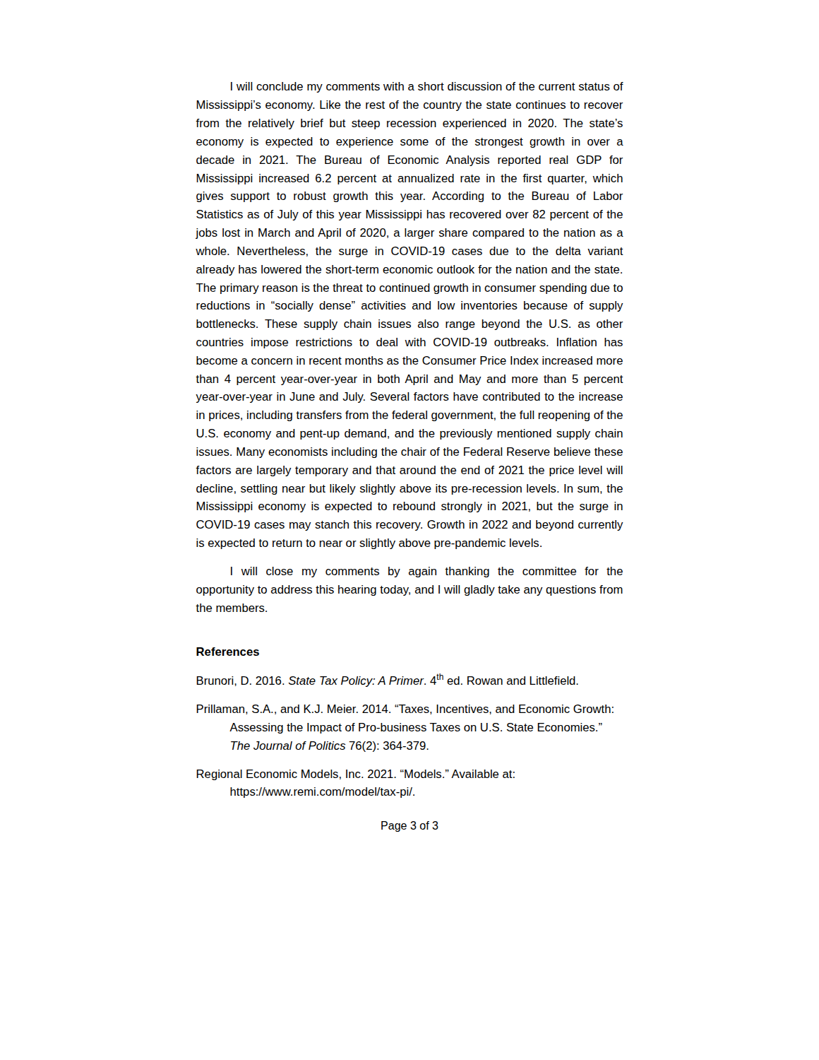I will conclude my comments with a short discussion of the current status of Mississippi’s economy. Like the rest of the country the state continues to recover from the relatively brief but steep recession experienced in 2020. The state’s economy is expected to experience some of the strongest growth in over a decade in 2021. The Bureau of Economic Analysis reported real GDP for Mississippi increased 6.2 percent at annualized rate in the first quarter, which gives support to robust growth this year. According to the Bureau of Labor Statistics as of July of this year Mississippi has recovered over 82 percent of the jobs lost in March and April of 2020, a larger share compared to the nation as a whole. Nevertheless, the surge in COVID-19 cases due to the delta variant already has lowered the short-term economic outlook for the nation and the state. The primary reason is the threat to continued growth in consumer spending due to reductions in “socially dense” activities and low inventories because of supply bottlenecks. These supply chain issues also range beyond the U.S. as other countries impose restrictions to deal with COVID-19 outbreaks. Inflation has become a concern in recent months as the Consumer Price Index increased more than 4 percent year-over-year in both April and May and more than 5 percent year-over-year in June and July. Several factors have contributed to the increase in prices, including transfers from the federal government, the full reopening of the U.S. economy and pent-up demand, and the previously mentioned supply chain issues. Many economists including the chair of the Federal Reserve believe these factors are largely temporary and that around the end of 2021 the price level will decline, settling near but likely slightly above its pre-recession levels. In sum, the Mississippi economy is expected to rebound strongly in 2021, but the surge in COVID-19 cases may stanch this recovery. Growth in 2022 and beyond currently is expected to return to near or slightly above pre-pandemic levels.
I will close my comments by again thanking the committee for the opportunity to address this hearing today, and I will gladly take any questions from the members.
References
Brunori, D. 2016. State Tax Policy: A Primer. 4th ed. Rowan and Littlefield.
Prillaman, S.A., and K.J. Meier. 2014. “Taxes, Incentives, and Economic Growth: Assessing the Impact of Pro-business Taxes on U.S. State Economies.” The Journal of Politics 76(2): 364-379.
Regional Economic Models, Inc. 2021. “Models.” Available at: https://www.remi.com/model/tax-pi/.
Page 3 of 3